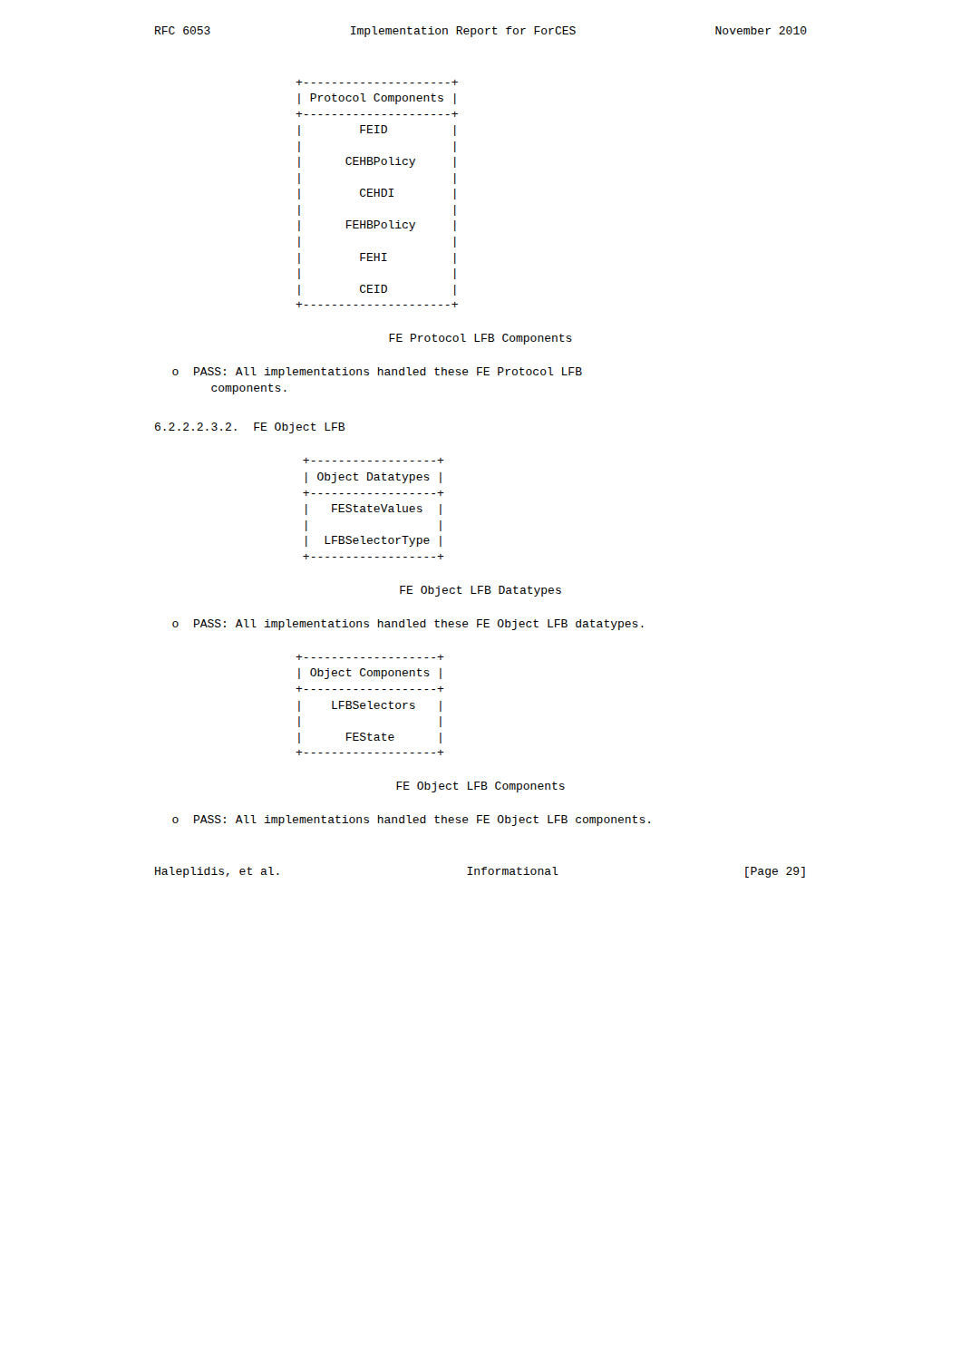RFC 6053 Implementation Report for ForCES November 2010
                    +---------------------+
                    | Protocol Components |
                    +---------------------+
                    |        FEID         |
                    |                     |
                    |      CEHBPolicy     |
                    |                     |
                    |        CEHDI        |
                    |                     |
                    |      FEHBPolicy     |
                    |                     |
                    |        FEHI         |
                    |                     |
                    |        CEID         |
                    +---------------------+
FE Protocol LFB Components
o PASS: All implementations handled these FE Protocol LFB
components.
6.2.2.2.3.2. FE Object LFB
                     +------------------+
                     | Object Datatypes |
                     +------------------+
                     |   FEStateValues  |
                     |                  |
                     |  LFBSelectorType |
                     +------------------+
FE Object LFB Datatypes
o PASS: All implementations handled these FE Object LFB datatypes.
                    +-------------------+
                    | Object Components |
                    +-------------------+
                    |    LFBSelectors   |
                    |                   |
                    |      FEState      |
                    +-------------------+
FE Object LFB Components
o PASS: All implementations handled these FE Object LFB components.
Haleplidis, et al. Informational [Page 29]